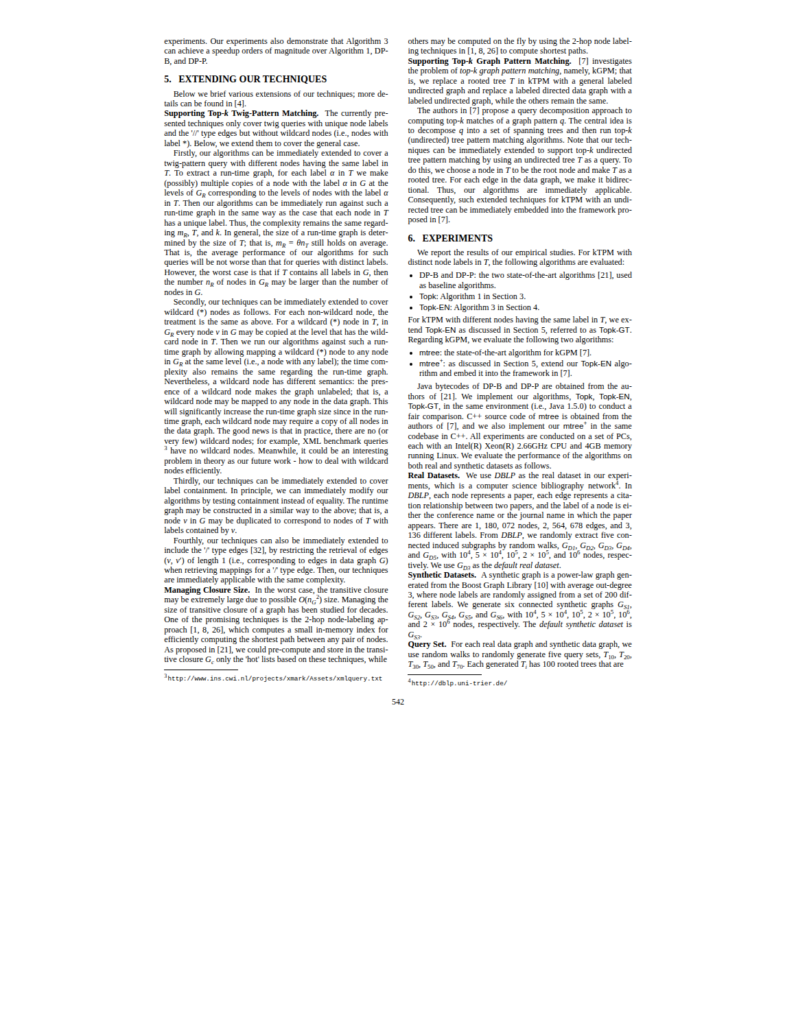experiments. Our experiments also demonstrate that Algorithm 3 can achieve a speedup orders of magnitude over Algorithm 1, DP-B, and DP-P.
5. EXTENDING OUR TECHNIQUES
Below we brief various extensions of our techniques; more details can be found in [4].
Supporting Top-k Twig-Pattern Matching. The currently presented techniques only cover twig queries with unique node labels and the '//' type edges but without wildcard nodes (i.e., nodes with label *). Below, we extend them to cover the general case.
Firstly, our algorithms can be immediately extended to cover a twig-pattern query with different nodes having the same label in T. To extract a run-time graph, for each label α in T we make (possibly) multiple copies of a node with the label α in G at the levels of GR corresponding to the levels of nodes with the label α in T. Then our algorithms can be immediately run against such a run-time graph in the same way as the case that each node in T has a unique label. Thus, the complexity remains the same regarding mR, T, and k. In general, the size of a run-time graph is determined by the size of T; that is, mR = θnT still holds on average. That is, the average performance of our algorithms for such queries will be not worse than that for queries with distinct labels. However, the worst case is that if T contains all labels in G, then the number nR of nodes in GR may be larger than the number of nodes in G.
Secondly, our techniques can be immediately extended to cover wildcard (*) nodes as follows. For each non-wildcard node, the treatment is the same as above. For a wildcard (*) node in T, in GR every node v in G may be copied at the level that has the wildcard node in T. Then we run our algorithms against such a run-time graph by allowing mapping a wildcard (*) node to any node in GR at the same level (i.e., a node with any label); the time complexity also remains the same regarding the run-time graph. Nevertheless, a wildcard node has different semantics: the presence of a wildcard node makes the graph unlabeled; that is, a wildcard node may be mapped to any node in the data graph. This will significantly increase the run-time graph size since in the run-time graph, each wildcard node may require a copy of all nodes in the data graph. The good news is that in practice, there are no (or very few) wildcard nodes; for example, XML benchmark queries 3 have no wildcard nodes. Meanwhile, it could be an interesting problem in theory as our future work - how to deal with wildcard nodes efficiently.
Thirdly, our techniques can be immediately extended to cover label containment. In principle, we can immediately modify our algorithms by testing containment instead of equality. The runtime graph may be constructed in a similar way to the above; that is, a node v in G may be duplicated to correspond to nodes of T with labels contained by v.
Fourthly, our techniques can also be immediately extended to include the '/' type edges [32], by restricting the retrieval of edges (v, v′) of length 1 (i.e., corresponding to edges in data graph G) when retrieving mappings for a '/' type edge. Then, our techniques are immediately applicable with the same complexity.
Managing Closure Size. In the worst case, the transitive closure may be extremely large due to possible O(nG2) size. Managing the size of transitive closure of a graph has been studied for decades. One of the promising techniques is the 2-hop node-labeling approach [1, 8, 26], which computes a small in-memory index for efficiently computing the shortest path between any pair of nodes. As proposed in [21], we could pre-compute and store in the transitive closure Gc only the 'hot' lists based on these techniques, while
3 http://www.ins.cwi.nl/projects/xmark/Assets/xmlquery.txt
others may be computed on the fly by using the 2-hop node labeling techniques in [1, 8, 26] to compute shortest paths.
Supporting Top-k Graph Pattern Matching. [7] investigates the problem of top-k graph pattern matching, namely, kGPM; that is, we replace a rooted tree T in kTPM with a general labeled undirected graph and replace a labeled directed data graph with a labeled undirected graph, while the others remain the same.
The authors in [7] propose a query decomposition approach to computing top-k matches of a graph pattern q. The central idea is to decompose q into a set of spanning trees and then run top-k (undirected) tree pattern matching algorithms. Note that our techniques can be immediately extended to support top-k undirected tree pattern matching by using an undirected tree T as a query. To do this, we choose a node in T to be the root node and make T as a rooted tree. For each edge in the data graph, we make it bidirectional. Thus, our algorithms are immediately applicable. Consequently, such extended techniques for kTPM with an undirected tree can be immediately embedded into the framework proposed in [7].
6. EXPERIMENTS
We report the results of our empirical studies. For kTPM with distinct node labels in T, the following algorithms are evaluated:
DP-B and DP-P: the two state-of-the-art algorithms [21], used as baseline algorithms.
Topk: Algorithm 1 in Section 3.
Topk-EN: Algorithm 3 in Section 4.
For kTPM with different nodes having the same label in T, we extend Topk-EN as discussed in Section 5, referred to as Topk-GT. Regarding kGPM, we evaluate the following two algorithms:
mtree: the state-of-the-art algorithm for kGPM [7].
mtree+: as discussed in Section 5, extend our Topk-EN algorithm and embed it into the framework in [7].
Java bytecodes of DP-B and DP-P are obtained from the authors of [21]. We implement our algorithms, Topk, Topk-EN, Topk-GT, in the same environment (i.e., Java 1.5.0) to conduct a fair comparison. C++ source code of mtree is obtained from the authors of [7], and we also implement our mtree+ in the same codebase in C++. All experiments are conducted on a set of PCs, each with an Intel(R) Xeon(R) 2.66GHz CPU and 4GB memory running Linux. We evaluate the performance of the algorithms on both real and synthetic datasets as follows.
Real Datasets. We use DBLP as the real dataset in our experiments, which is a computer science bibliography network4. In DBLP, each node represents a paper, each edge represents a citation relationship between two papers, and the label of a node is either the conference name or the journal name in which the paper appears. There are 1, 180, 072 nodes, 2, 564, 678 edges, and 3, 136 different labels. From DBLP, we randomly extract five connected induced subgraphs by random walks, GD1, GD2, GD3, GD4, and GD5, with 104, 5 × 104, 105, 2 × 105, and 106 nodes, respectively. We use GD3 as the default real dataset.
Synthetic Datasets. A synthetic graph is a power-law graph generated from the Boost Graph Library [10] with average out-degree 3, where node labels are randomly assigned from a set of 200 different labels. We generate six connected synthetic graphs GS1, GS2, GS3, GS4, GS5, and GS6, with 104, 5 × 104, 105, 2 × 105, 106, and 2 × 106 nodes, respectively. The default synthetic dataset is GS3.
Query Set. For each real data graph and synthetic data graph, we use random walks to randomly generate five query sets, T10, T20, T30, T50, and T70. Each generated Ti has 100 rooted trees that are
4 http://dblp.uni-trier.de/
542